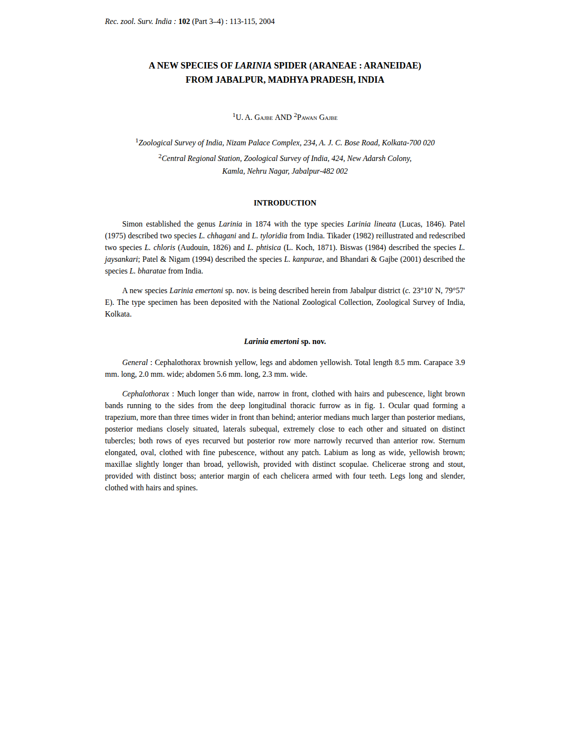Rec. zool. Surv. India : 102 (Part 3–4) : 113-115, 2004
A NEW SPECIES OF LARINIA SPIDER (ARANEAE : ARANEIDAE)
FROM JABALPUR, MADHYA PRADESH, INDIA
1U. A. Gajbe AND 2Pawan Gajbe
1Zoological Survey of India, Nizam Palace Complex, 234, A. J. C. Bose Road, Kolkata-700 020
2Central Regional Station, Zoological Survey of India, 424, New Adarsh Colony,
Kamla, Nehru Nagar, Jabalpur-482 002
INTRODUCTION
Simon established the genus Larinia in 1874 with the type species Larinia lineata (Lucas, 1846). Patel (1975) described two species L. chhagani and L. tyloridia from India. Tikader (1982) reillustrated and redescribed two species L. chloris (Audouin, 1826) and L. phtisica (L. Koch, 1871). Biswas (1984) described the species L. jaysankari; Patel & Nigam (1994) described the species L. kanpurae, and Bhandari & Gajbe (2001) described the species L. bharatae from India.
A new species Larinia emertoni sp. nov. is being described herein from Jabalpur district (c. 23°10' N, 79°57' E). The type specimen has been deposited with the National Zoological Collection, Zoological Survey of India, Kolkata.
Larinia emertoni sp. nov.
General : Cephalothorax brownish yellow, legs and abdomen yellowish. Total length 8.5 mm. Carapace 3.9 mm. long, 2.0 mm. wide; abdomen 5.6 mm. long, 2.3 mm. wide.
Cephalothorax : Much longer than wide, narrow in front, clothed with hairs and pubescence, light brown bands running to the sides from the deep longitudinal thoracic furrow as in fig. 1. Ocular quad forming a trapezium, more than three times wider in front than behind; anterior medians much larger than posterior medians, posterior medians closely situated, laterals subequal, extremely close to each other and situated on distinct tubercles; both rows of eyes recurved but posterior row more narrowly recurved than anterior row. Sternum elongated, oval, clothed with fine pubescence, without any patch. Labium as long as wide, yellowish brown; maxillae slightly longer than broad, yellowish, provided with distinct scopulae. Chelicerae strong and stout, provided with distinct boss; anterior margin of each chelicera armed with four teeth. Legs long and slender, clothed with hairs and spines.